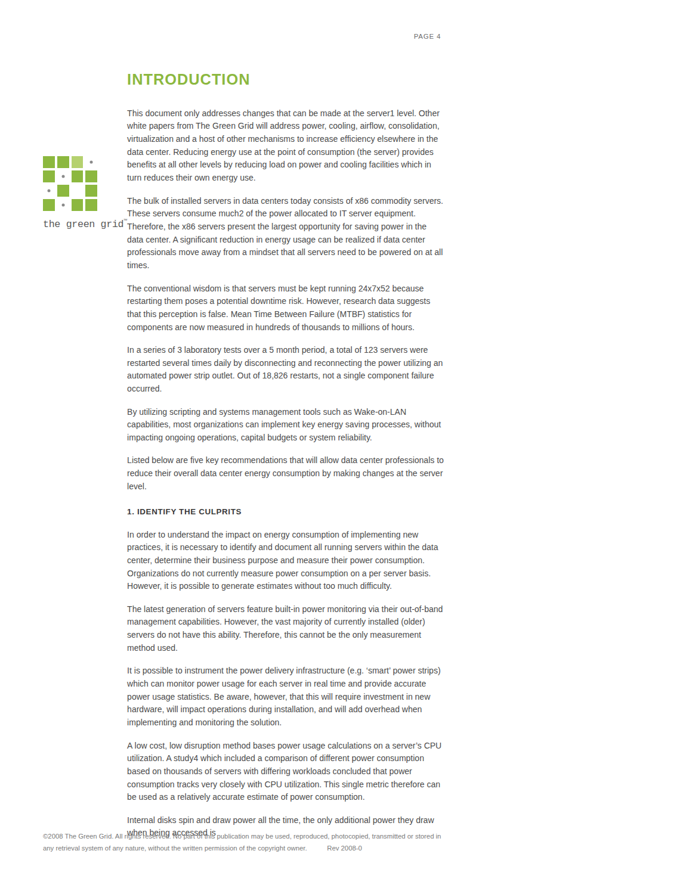PAGE 4
the green grid™
INTRODUCTION
This document only addresses changes that can be made at the server1 level. Other white papers from The Green Grid will address power, cooling, airflow, consolidation, virtualization and a host of other mechanisms to increase efficiency elsewhere in the data center. Reducing energy use at the point of consumption (the server) provides benefits at all other levels by reducing load on power and cooling facilities which in turn reduces their own energy use.
The bulk of installed servers in data centers today consists of x86 commodity servers. These servers consume much2 of the power allocated to IT server equipment. Therefore, the x86 servers present the largest opportunity for saving power in the data center. A significant reduction in energy usage can be realized if data center professionals move away from a mindset that all servers need to be powered on at all times.
The conventional wisdom is that servers must be kept running 24x7x52 because restarting them poses a potential downtime risk. However, research data suggests that this perception is false. Mean Time Between Failure (MTBF) statistics for components are now measured in hundreds of thousands to millions of hours.
In a series of 3 laboratory tests over a 5 month period, a total of 123 servers were restarted several times daily by disconnecting and reconnecting the power utilizing an automated power strip outlet. Out of 18,826 restarts, not a single component failure occurred.
By utilizing scripting and systems management tools such as Wake-on-LAN capabilities, most organizations can implement key energy saving processes, without impacting ongoing operations, capital budgets or system reliability.
Listed below are five key recommendations that will allow data center professionals to reduce their overall data center energy consumption by making changes at the server level.
1. IDENTIFY THE CULPRITS
In order to understand the impact on energy consumption of implementing new practices, it is necessary to identify and document all running servers within the data center, determine their business purpose and measure their power consumption. Organizations do not currently measure power consumption on a per server basis. However, it is possible to generate estimates without too much difficulty.
The latest generation of servers feature built-in power monitoring via their out-of-band management capabilities. However, the vast majority of currently installed (older) servers do not have this ability. Therefore, this cannot be the only measurement method used.
It is possible to instrument the power delivery infrastructure (e.g. ‘smart’ power strips) which can monitor power usage for each server in real time and provide accurate power usage statistics. Be aware, however, that this will require investment in new hardware, will impact operations during installation, and will add overhead when implementing and monitoring the solution.
A low cost, low disruption method bases power usage calculations on a server’s CPU utilization. A study4 which included a comparison of different power consumption based on thousands of servers with differing workloads concluded that power consumption tracks very closely with CPU utilization. This single metric therefore can be used as a relatively accurate estimate of power consumption.
Internal disks spin and draw power all the time, the only additional power they draw when being accessed is
©2008 The Green Grid. All rights reserved. No part of this publication may be used, reproduced, photocopied, transmitted or stored in any retrieval system of any nature, without the written permission of the copyright owner.Rev 2008-0